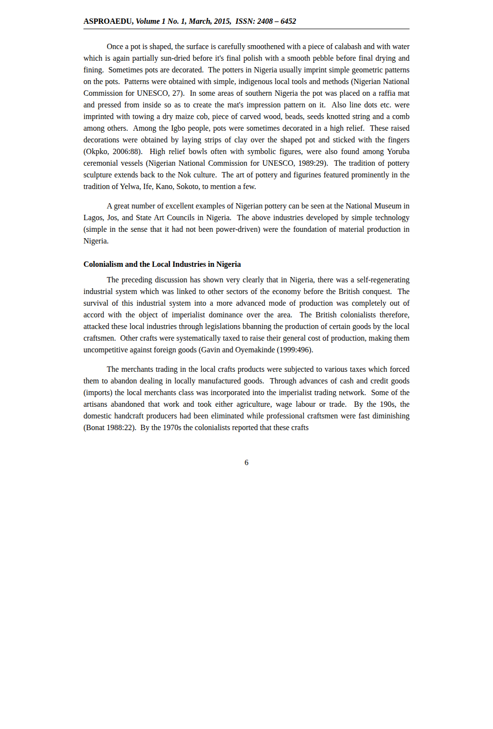ASPROAEDU, Volume 1 No. 1, March, 2015, ISSN: 2408 – 6452
Once a pot is shaped, the surface is carefully smoothened with a piece of calabash and with water which is again partially sun-dried before it's final polish with a smooth pebble before final drying and fining. Sometimes pots are decorated. The potters in Nigeria usually imprint simple geometric patterns on the pots. Patterns were obtained with simple, indigenous local tools and methods (Nigerian National Commission for UNESCO, 27). In some areas of southern Nigeria the pot was placed on a raffia mat and pressed from inside so as to create the mat's impression pattern on it. Also line dots etc. were imprinted with towing a dry maize cob, piece of carved wood, beads, seeds knotted string and a comb among others. Among the Igbo people, pots were sometimes decorated in a high relief. These raised decorations were obtained by laying strips of clay over the shaped pot and sticked with the fingers (Okpko, 2006:88). High relief bowls often with symbolic figures, were also found among Yoruba ceremonial vessels (Nigerian National Commission for UNESCO, 1989:29). The tradition of pottery sculpture extends back to the Nok culture. The art of pottery and figurines featured prominently in the tradition of Yelwa, Ife, Kano, Sokoto, to mention a few.
A great number of excellent examples of Nigerian pottery can be seen at the National Museum in Lagos, Jos, and State Art Councils in Nigeria. The above industries developed by simple technology (simple in the sense that it had not been power-driven) were the foundation of material production in Nigeria.
Colonialism and the Local Industries in Nigeria
The preceding discussion has shown very clearly that in Nigeria, there was a self-regenerating industrial system which was linked to other sectors of the economy before the British conquest. The survival of this industrial system into a more advanced mode of production was completely out of accord with the object of imperialist dominance over the area. The British colonialists therefore, attacked these local industries through legislations bbanning the production of certain goods by the local craftsmen. Other crafts were systematically taxed to raise their general cost of production, making them uncompetitive against foreign goods (Gavin and Oyemakinde (1999:496).
The merchants trading in the local crafts products were subjected to various taxes which forced them to abandon dealing in locally manufactured goods. Through advances of cash and credit goods (imports) the local merchants class was incorporated into the imperialist trading network. Some of the artisans abandoned that work and took either agriculture, wage labour or trade. By the 190s, the domestic handcraft producers had been eliminated while professional craftsmen were fast diminishing (Bonat 1988:22). By the 1970s the colonialists reported that these crafts
6